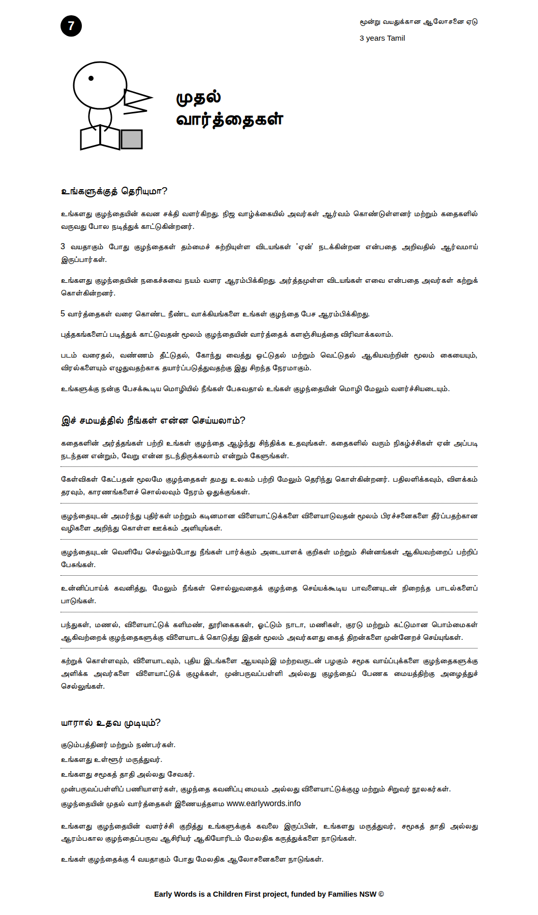7
மூன்று வயதுக்கான ஆலோசனை ஏடு
3 years Tamil
முதல்
வார்த்தைகள்
உங்களுக்குத் தெரியுமா?
உங்களது குழந்தையின் கவன சக்தி வளர்கிறது. நிஜ வாழ்க்கையில் அவர்கள் ஆர்வம் கொண்டுள்ளனர் மற்றும் கதைகளில் வருவது போல நடித்துக் காட்டுகின்றனர்.
3 வயதாகும் போது குழந்தைகள் தம்மைச் சுற்றியுள்ள விடயங்கள் 'ஏன்' நடக்கின்றன என்பதை அறிவதில் ஆர்வமாய் இருப்பார்கள்.
உங்களது குழந்தையின் நகைச்சுவை நயம் வளர ஆரம்பிக்கிறது. அர்த்தமுள்ள விடயங்கள் எவை என்பதை அவர்கள் கற்றுக் கொள்கின்றனர்.
5 வார்த்தைகள் வரை கொண்ட நீண்ட வாக்கியங்களை உங்கள் குழந்தை பேச ஆரம்பிக்கிறது.
புத்தகங்களைப் படித்துக் காட்டுவதன் மூலம் குழந்தையின் வார்த்தைக் களஞ்சியத்தை விரிவாக்கலாம்.
படம் வரைதல், வண்ணம் தீட்டுதல், கோந்து வைத்து ஒட்டுதல் மற்றும் வெட்டுதல் ஆகியவற்றின் மூலம் கையையும், விரல்களையும் எழுதுவதற்காக தயார்ப்படுத்துவதற்கு இது சிறந்த நேரமாகும்.
உங்களுக்கு நன்கு பேசக்கூடிய மொழியில் நீங்கள் பேசுவதால் உங்கள் குழந்தையின் மொழி மேலும் வளர்ச்சியடையும்.
இச் சமயத்தில் நீங்கள் என்ன செய்யலாம்?
கதைகளின் அர்த்தங்கள் பற்றி உங்கள் குழந்தை ஆழ்ந்து சிந்திக்க உதவுங்கள். கதைகளில் வரும் நிகழ்ச்சிகள் ஏன் அப்படி நடந்தன என்றும், வேறு என்ன நடந்திருக்கலாம் என்றும் கேளுங்கள்.
கேள்விகள் கேட்பதன் மூலமே குழந்தைகள் தமது உலகம் பற்றி மேலும் தெரிந்து கொள்கின்றனர். பதிலளிக்கவும், விளக்கம் தரவும், காரணங்களைச் சொல்லவும் நேரம் ஒதுக்குங்கள்.
குழந்தையுடன் அமர்ந்து புதிர்கள் மற்றும் கடினமான விளையாட்டுக்களை விளையாடுவதன் மூலம் பிரச்சனைகளை தீர்ப்பதற்கான வழிகளை அறிந்து கொள்ள ஊக்கம் அளியுங்கள்.
குழந்தையுடன் வெளியே செல்லும்போது நீங்கள் பார்க்கும் அடையாளக் குறிகள் மற்றும் சின்னங்கள் ஆகியவற்றைப் பற்றிப் பேசுங்கள்.
உன்னிப்பாய்க் கவனித்து, மேலும் நீங்கள் சொல்லுவதைக் குழந்தை செய்யக்கூடிய பாவனையுடன் நிறைந்த பாடல்களைப் பாடுங்கள்.
பந்துகள், மணல், விளையாட்டுக் களிமண், தூரிகைககள், ஓட்டும் நாடா, மணிகள், குரடு மற்றும் கட்டுமான பொம்மைகள் ஆகிவற்றைக் குழந்தைகளுக்கு விளையாடக் கொடுத்து இதன் மூலம் அவர்களது கைத் திறன்களை முன்னேறச் செய்யுங்கள்.
கற்றுக் கொள்ளவும், விளையாடவும், புதிய இடங்களை ஆயவும்இ மற்றவருடன் பழகும் சமூக வாய்ப்புக்களை குழந்தைகளுக்கு அளிக்க அவர்களை விளையாட்டுக் குழுக்கள், முன்பருவப்பள்ளி அல்லது குழந்தைப் பேணக மையத்திற்கு அழைத்துச் செல்லுங்கள்.
யாரால் உதவ முடியும்?
குடும்பத்தினர் மற்றும் நண்பர்கள்.
உங்களது உள்ளூர் மருத்துவர்.
உங்களது சமூகத் தாதி அல்லது சேவகர்.
முன்பருவப்பள்ளிப் பணியாளர்கள், குழந்தை கவனிப்பு மையம் அல்லது விளையாட்டுக்குழு மற்றும் சிறுவர் நூலகர்கள்.
குழந்தையின் முதல் வார்த்தைகள் இணையத்தளம www.earlywords.info
உங்களது குழந்தையின் வளர்ச்சி குறித்து உங்களுக்குக் கவலை இருப்பின், உங்களது மருத்துவர், சமூகத் தாதி அல்லது ஆரம்பகால குழந்தைப்பருவ ஆசிரியர் ஆகியோரிடம் மேலதிக கருத்துக்களை நாடுங்கள்.
உங்கள் குழந்தைக்கு 4 வயதாகும் போது மேலதிக ஆலோசனைகளை நாடுங்கள்.
Early Words is a Children First project, funded by Families NSW ©